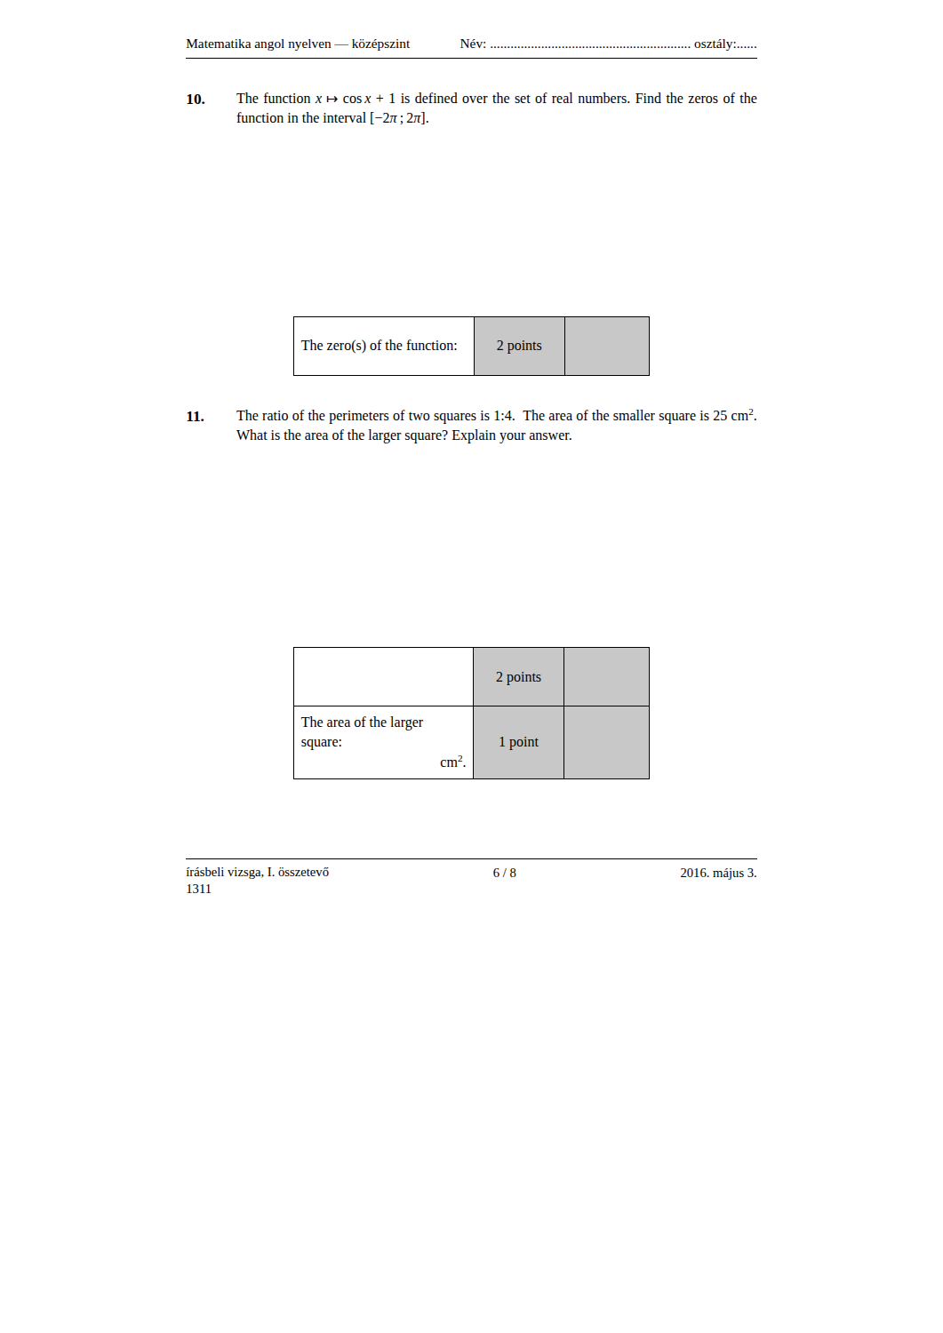Matematika angol nyelven — középszint Név: ........................................................... osztály:......
10.
The function x ↦ cos x + 1 is defined over the set of real numbers. Find the zeros of the function in the interval [−2π ; 2π].
| The zero(s) of the function: | 2 points | |
11.
The ratio of the perimeters of two squares is 1:4. The area of the smaller square is 25 cm2. What is the area of the larger square? Explain your answer.
| | 2 points | |
| The area of the larger square: cm 2 . | 1 point | |
írásbeli vizsga, I. összetevő
1311
6 / 8
2016. május 3.